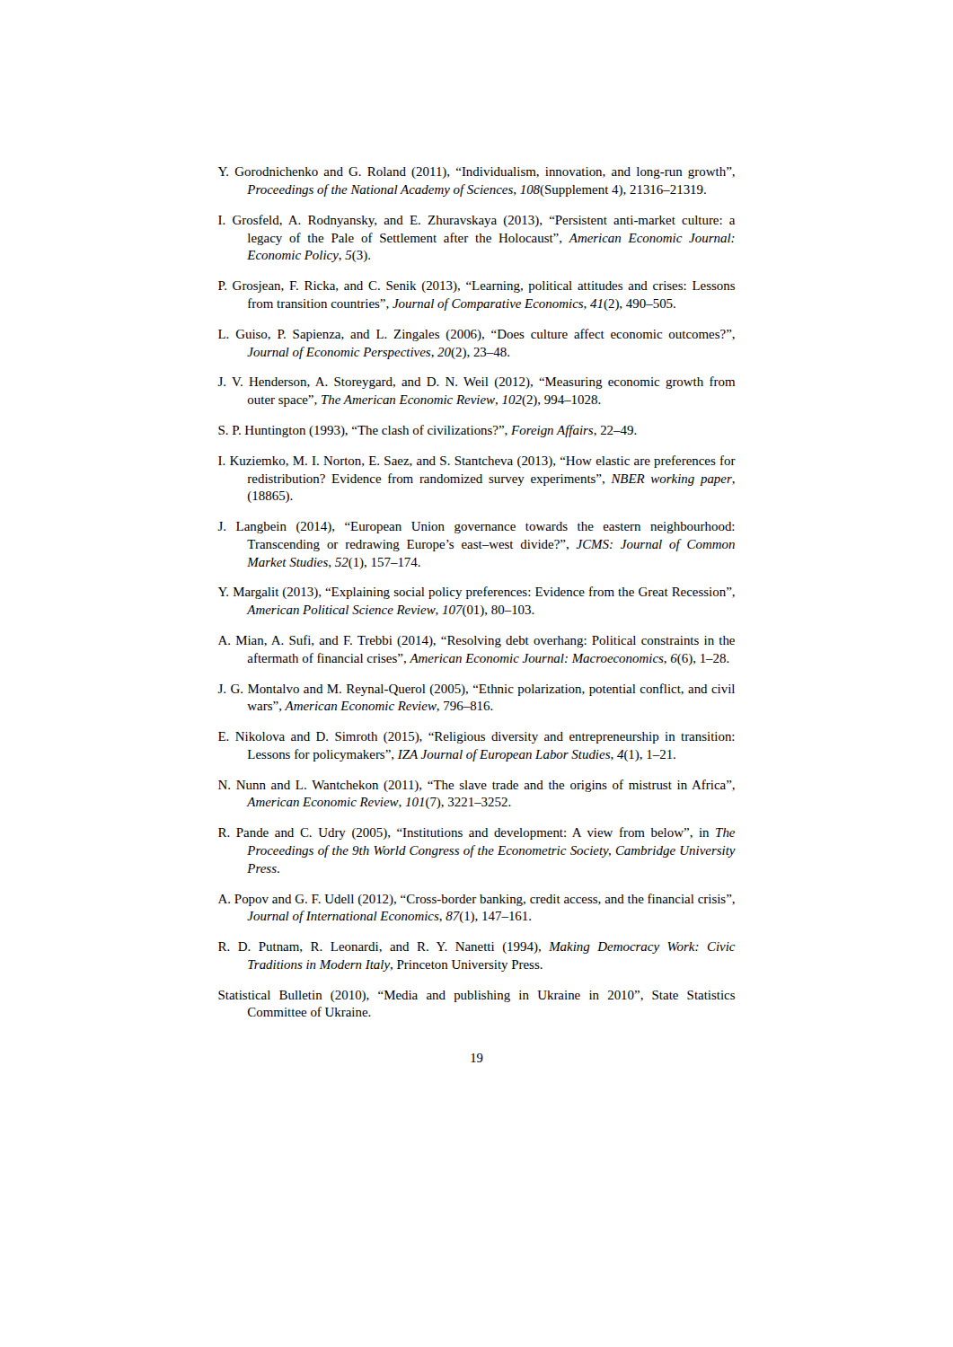Y. Gorodnichenko and G. Roland (2011), “Individualism, innovation, and long-run growth”, Proceedings of the National Academy of Sciences, 108(Supplement 4), 21316–21319.
I. Grosfeld, A. Rodnyansky, and E. Zhuravskaya (2013), “Persistent anti-market culture: a legacy of the Pale of Settlement after the Holocaust”, American Economic Journal: Economic Policy, 5(3).
P. Grosjean, F. Ricka, and C. Senik (2013), “Learning, political attitudes and crises: Lessons from transition countries”, Journal of Comparative Economics, 41(2), 490–505.
L. Guiso, P. Sapienza, and L. Zingales (2006), “Does culture affect economic outcomes?”, Journal of Economic Perspectives, 20(2), 23–48.
J. V. Henderson, A. Storeygard, and D. N. Weil (2012), “Measuring economic growth from outer space”, The American Economic Review, 102(2), 994–1028.
S. P. Huntington (1993), “The clash of civilizations?”, Foreign Affairs, 22–49.
I. Kuziemko, M. I. Norton, E. Saez, and S. Stantcheva (2013), “How elastic are preferences for redistribution? Evidence from randomized survey experiments”, NBER working paper, (18865).
J. Langbein (2014), “European Union governance towards the eastern neighbourhood: Transcending or redrawing Europe’s east–west divide?”, JCMS: Journal of Common Market Studies, 52(1), 157–174.
Y. Margalit (2013), “Explaining social policy preferences: Evidence from the Great Recession”, American Political Science Review, 107(01), 80–103.
A. Mian, A. Sufi, and F. Trebbi (2014), “Resolving debt overhang: Political constraints in the aftermath of financial crises”, American Economic Journal: Macroeconomics, 6(6), 1–28.
J. G. Montalvo and M. Reynal-Querol (2005), “Ethnic polarization, potential conflict, and civil wars”, American Economic Review, 796–816.
E. Nikolova and D. Simroth (2015), “Religious diversity and entrepreneurship in transition: Lessons for policymakers”, IZA Journal of European Labor Studies, 4(1), 1–21.
N. Nunn and L. Wantchekon (2011), “The slave trade and the origins of mistrust in Africa”, American Economic Review, 101(7), 3221–3252.
R. Pande and C. Udry (2005), “Institutions and development: A view from below”, in The Proceedings of the 9th World Congress of the Econometric Society, Cambridge University Press.
A. Popov and G. F. Udell (2012), “Cross-border banking, credit access, and the financial crisis”, Journal of International Economics, 87(1), 147–161.
R. D. Putnam, R. Leonardi, and R. Y. Nanetti (1994), Making Democracy Work: Civic Traditions in Modern Italy, Princeton University Press.
Statistical Bulletin (2010), “Media and publishing in Ukraine in 2010”, State Statistics Committee of Ukraine.
19